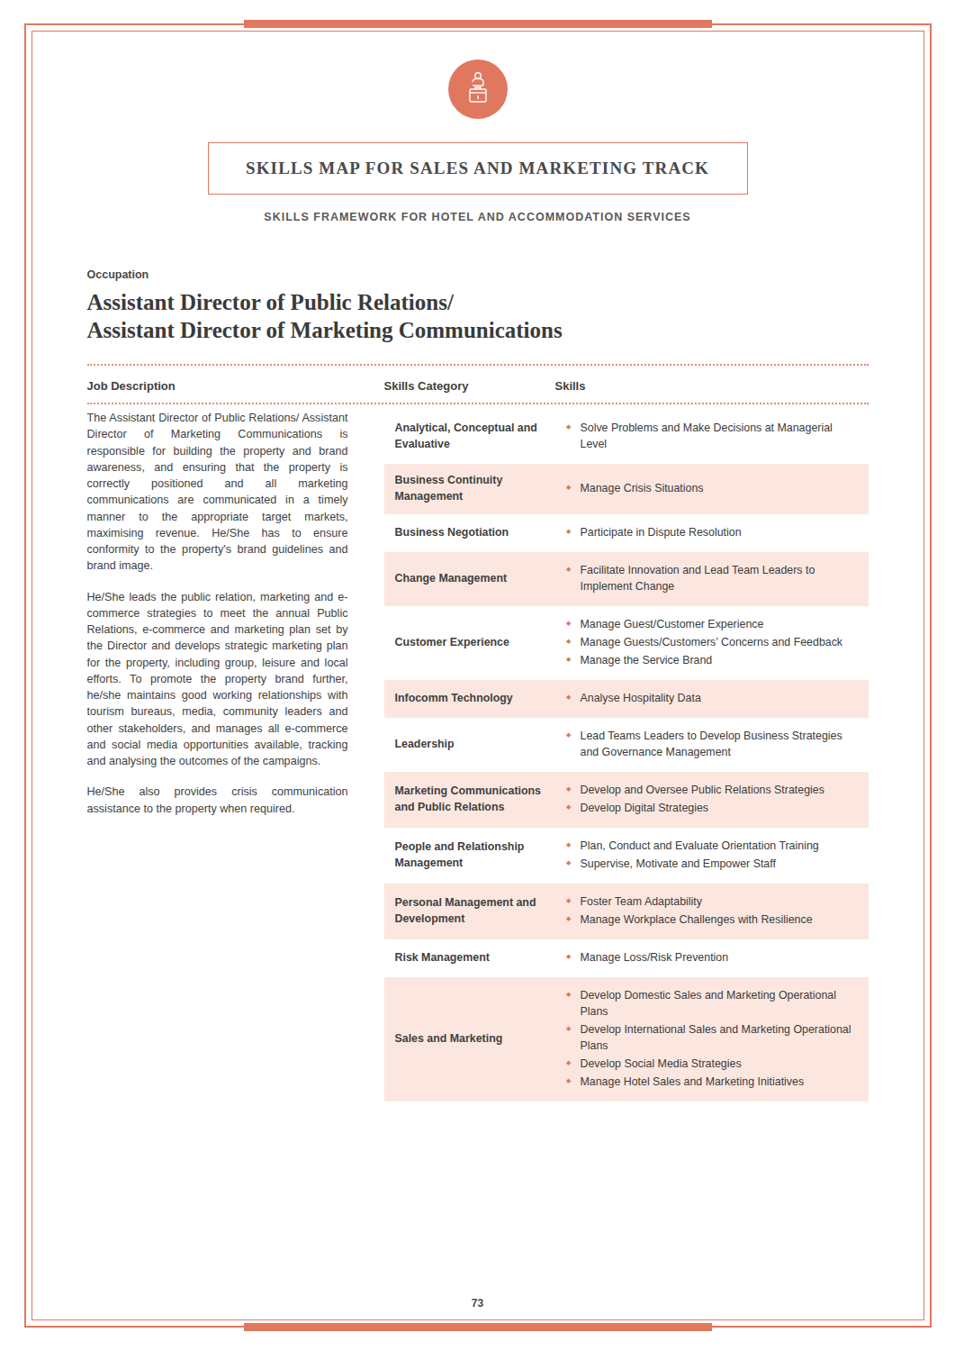Skills Map for Sales and Marketing Track
Skills Framework for Hotel and Accommodation Services
Occupation
Assistant Director of Public Relations/
Assistant Director of Marketing Communications
Job Description
Skills Category
Skills
The Assistant Director of Public Relations/ Assistant Director of Marketing Communications is responsible for building the property and brand awareness, and ensuring that the property is correctly positioned and all marketing communications are communicated in a timely manner to the appropriate target markets, maximising revenue. He/She has to ensure conformity to the property's brand guidelines and brand image.
He/She leads the public relation, marketing and e-commerce strategies to meet the annual Public Relations, e-commerce and marketing plan set by the Director and develops strategic marketing plan for the property, including group, leisure and local efforts. To promote the property brand further, he/she maintains good working relationships with tourism bureaus, media, community leaders and other stakeholders, and manages all e-commerce and social media opportunities available, tracking and analysing the outcomes of the campaigns.
He/She also provides crisis communication assistance to the property when required.
| Analytical, Conceptual and Evaluative | Solve Problems and Make Decisions at Managerial Level |
| Business Continuity Management | Manage Crisis Situations |
| Business Negotiation | Participate in Dispute Resolution |
| Change Management | Facilitate Innovation and Lead Team Leaders to Implement Change |
| Customer Experience | Manage Guest/Customer Experience Manage Guests/Customers’ Concerns and Feedback Manage the Service Brand |
| Infocomm Technology | Analyse Hospitality Data |
| Leadership | Lead Teams Leaders to Develop Business Strategies and Governance Management |
| Marketing Communications and Public Relations | Develop and Oversee Public Relations Strategies Develop Digital Strategies |
| People and Relationship Management | Plan, Conduct and Evaluate Orientation Training Supervise, Motivate and Empower Staff |
| Personal Management and Development | Foster Team Adaptability Manage Workplace Challenges with Resilience |
| Risk Management | Manage Loss/Risk Prevention |
| Sales and Marketing | Develop Domestic Sales and Marketing Operational Plans Develop International Sales and Marketing Operational Plans Develop Social Media Strategies Manage Hotel Sales and Marketing Initiatives |
73